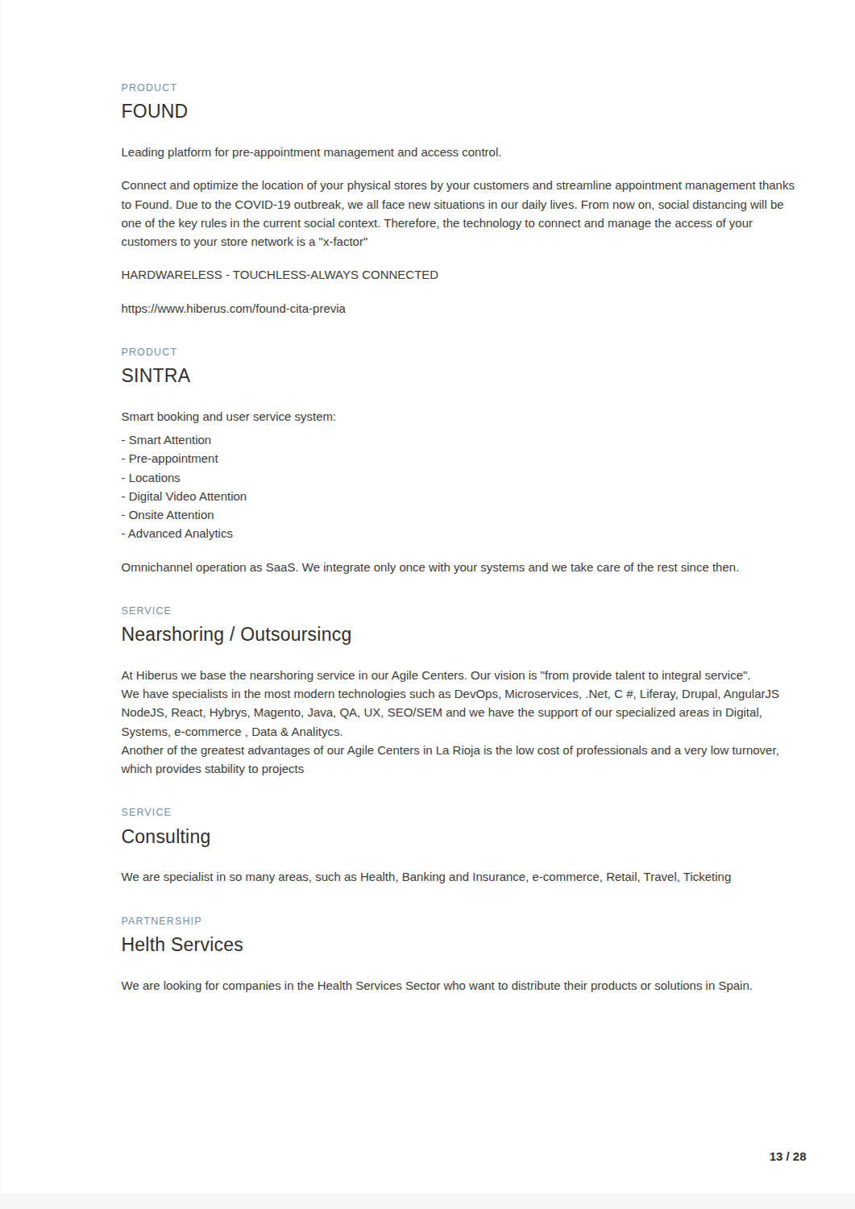Product
FOUND
Leading platform for pre-appointment management and access control.
Connect and optimize the location of your physical stores by your customers and streamline appointment management thanks to Found. Due to the COVID-19 outbreak, we all face new situations in our daily lives. From now on, social distancing will be one of the key rules in the current social context. Therefore, the technology to connect and manage the access of your customers to your store network is a "x-factor"
HARDWARELESS - TOUCHLESS-ALWAYS CONNECTED
https://www.hiberus.com/found-cita-previa
Product
SINTRA
Smart booking and user service system:
- Smart Attention
- Pre-appointment
- Locations
- Digital Video Attention
- Onsite Attention
- Advanced Analytics
Omnichannel operation as SaaS. We integrate only once with your systems and we take care of the rest since then.
Service
Nearshoring / Outsoursincg
At Hiberus we base the nearshoring service in our Agile Centers. Our vision is "from provide talent to integral service".
We have specialists in the most modern technologies such as DevOps, Microservices, .Net, C #, Liferay, Drupal, AngularJS NodeJS, React, Hybrys, Magento, Java, QA, UX, SEO/SEM and we have the support of our specialized areas in Digital, Systems, e-commerce , Data & Analitycs.
Another of the greatest advantages of our Agile Centers in La Rioja is the low cost of professionals and a very low turnover, which provides stability to projects
Service
Consulting
We are specialist in so many areas, such as Health, Banking and Insurance, e-commerce, Retail, Travel, Ticketing
Partnership
Helth Services
We are looking for companies in the Health Services Sector who want to distribute their products or solutions in Spain.
13 / 28